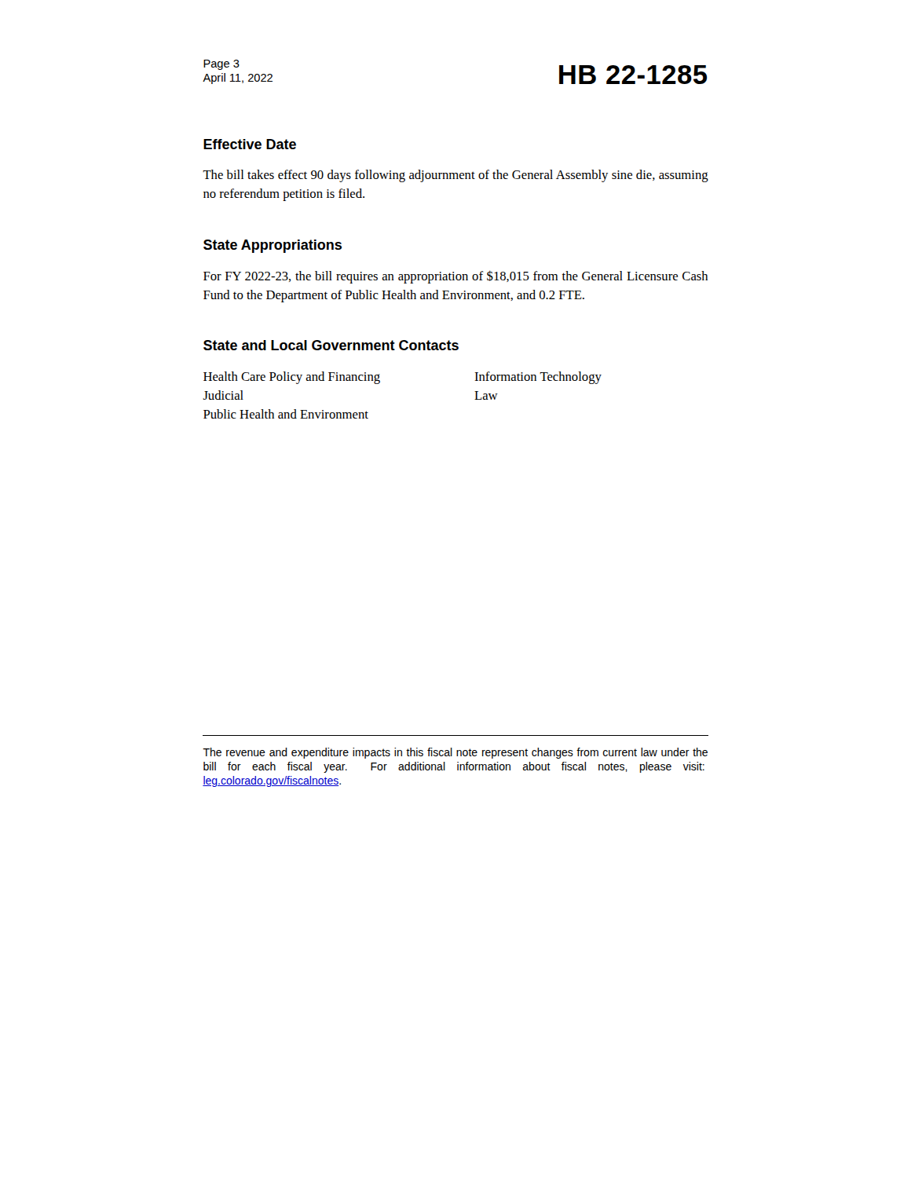Page 3
April 11, 2022
HB 22-1285
Effective Date
The bill takes effect 90 days following adjournment of the General Assembly sine die, assuming no referendum petition is filed.
State Appropriations
For FY 2022-23, the bill requires an appropriation of $18,015 from the General Licensure Cash Fund to the Department of Public Health and Environment, and 0.2 FTE.
State and Local Government Contacts
Health Care Policy and Financing
Information Technology
Judicial
Law
Public Health and Environment
The revenue and expenditure impacts in this fiscal note represent changes from current law under the bill for each fiscal year. For additional information about fiscal notes, please visit: leg.colorado.gov/fiscalnotes.